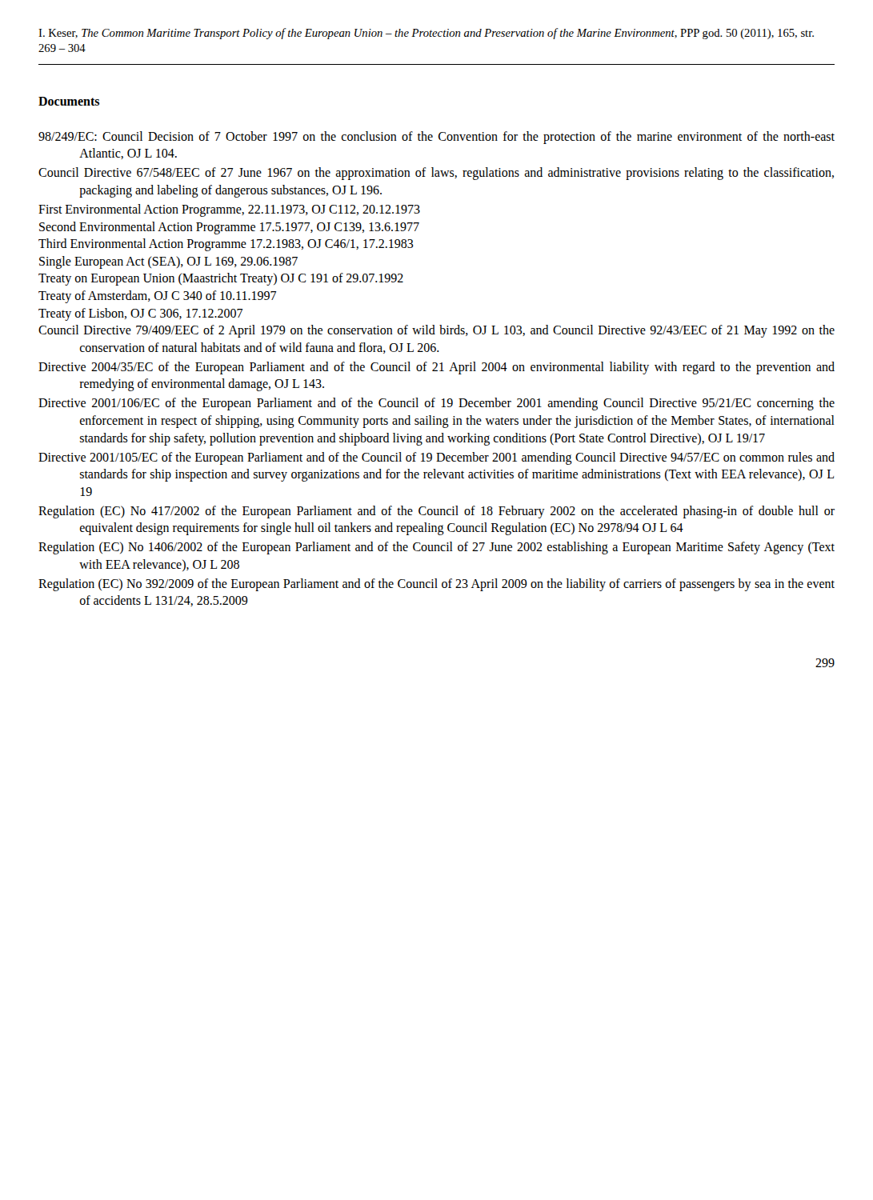I. Keser, The Common Maritime Transport Policy of the European Union – the Protection and Preservation of the Marine Environment, PPP god. 50 (2011), 165, str. 269 – 304
Documents
98/249/EC: Council Decision of 7 October 1997 on the conclusion of the Convention for the protection of the marine environment of the north-east Atlantic, OJ L 104.
Council Directive 67/548/EEC of 27 June 1967 on the approximation of laws, regulations and administrative provisions relating to the classification, packaging and labeling of dangerous substances, OJ L 196.
First Environmental Action Programme, 22.11.1973, OJ C112, 20.12.1973
Second Environmental Action Programme 17.5.1977, OJ C139, 13.6.1977
Third Environmental Action Programme 17.2.1983, OJ C46/1, 17.2.1983
Single European Act (SEA), OJ L 169, 29.06.1987
Treaty on European Union (Maastricht Treaty) OJ C 191 of 29.07.1992
Treaty of Amsterdam, OJ C 340 of 10.11.1997
Treaty of Lisbon, OJ C 306, 17.12.2007
Council Directive 79/409/EEC of 2 April 1979 on the conservation of wild birds, OJ L 103, and Council Directive 92/43/EEC of 21 May 1992 on the conservation of natural habitats and of wild fauna and flora, OJ L 206.
Directive 2004/35/EC of the European Parliament and of the Council of 21 April 2004 on environmental liability with regard to the prevention and remedying of environmental damage, OJ L 143.
Directive 2001/106/EC of the European Parliament and of the Council of 19 December 2001 amending Council Directive 95/21/EC concerning the enforcement in respect of shipping, using Community ports and sailing in the waters under the jurisdiction of the Member States, of international standards for ship safety, pollution prevention and shipboard living and working conditions (Port State Control Directive), OJ L 19/17
Directive 2001/105/EC of the European Parliament and of the Council of 19 December 2001 amending Council Directive 94/57/EC on common rules and standards for ship inspection and survey organizations and for the relevant activities of maritime administrations (Text with EEA relevance), OJ L 19
Regulation (EC) No 417/2002 of the European Parliament and of the Council of 18 February 2002 on the accelerated phasing-in of double hull or equivalent design requirements for single hull oil tankers and repealing Council Regulation (EC) No 2978/94 OJ L 64
Regulation (EC) No 1406/2002 of the European Parliament and of the Council of 27 June 2002 establishing a European Maritime Safety Agency (Text with EEA relevance), OJ L 208
Regulation (EC) No 392/2009 of the European Parliament and of the Council of 23 April 2009 on the liability of carriers of passengers by sea in the event of accidents L 131/24, 28.5.2009
299